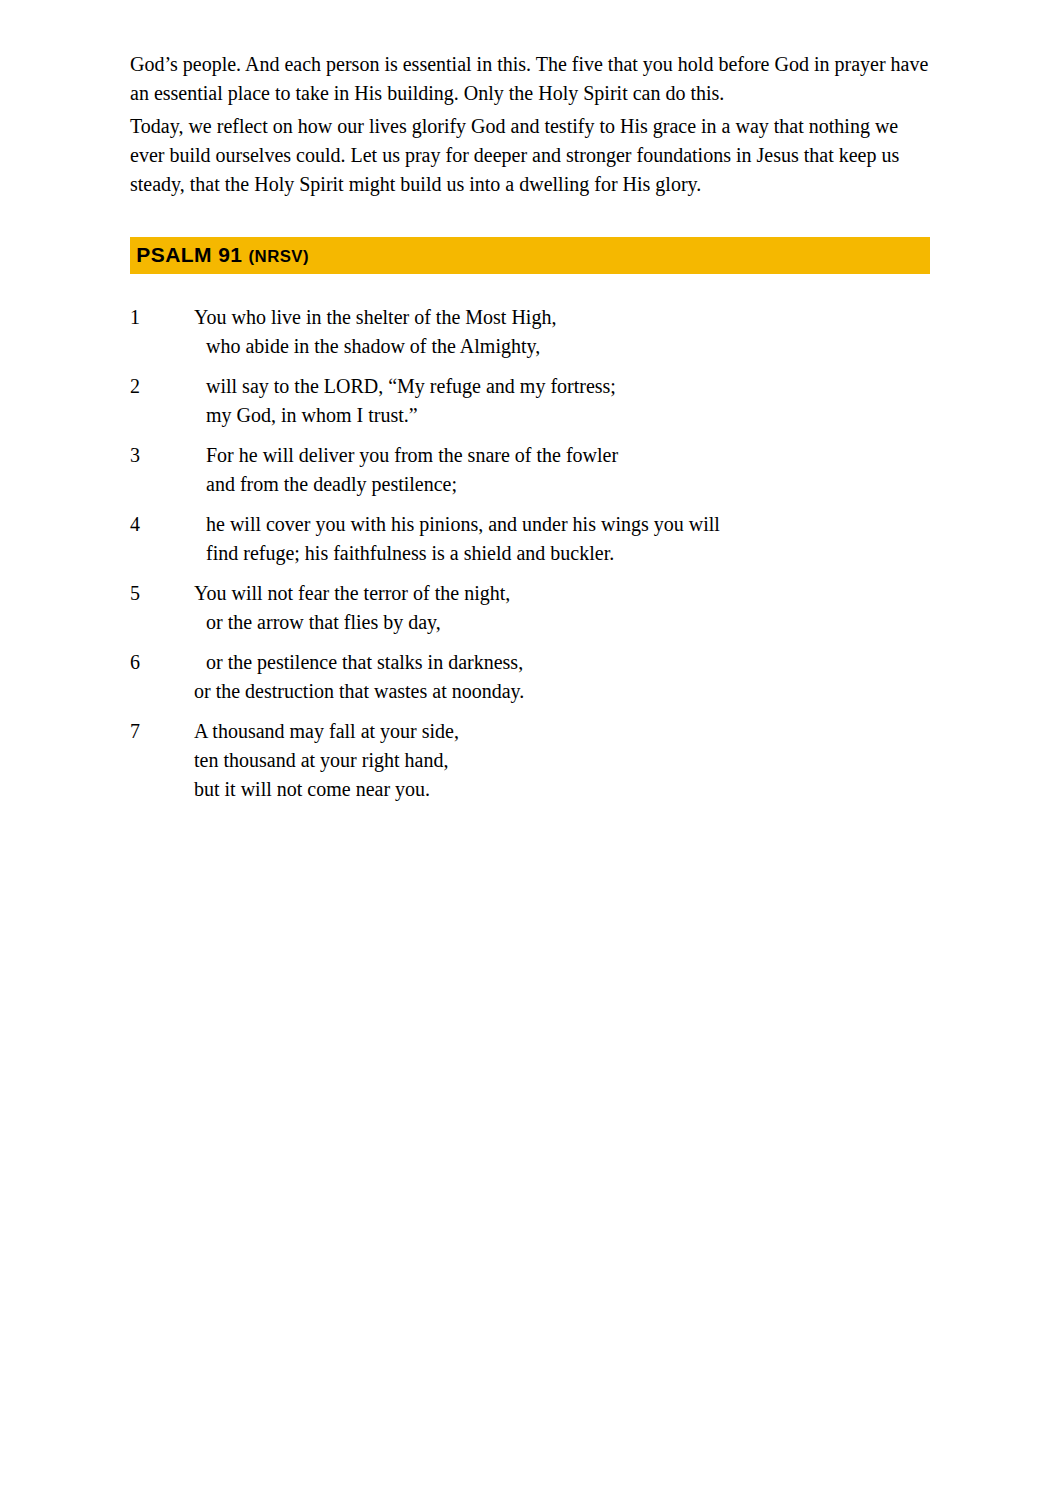God’s people. And each person is essential in this. The five that you hold before God in prayer have an essential place to take in His building. Only the Holy Spirit can do this.
Today, we reflect on how our lives glorify God and testify to His grace in a way that nothing we ever build ourselves could. Let us pray for deeper and stronger foundations in Jesus that keep us steady, that the Holy Spirit might build us into a dwelling for His glory.
Psalm 91 (NRSV)
| 1 | You who live in the shelter of the Most High, who abide in the shadow of the Almighty, |
| 2 | will say to the LORD, “My refuge and my fortress; my God, in whom I trust.” |
| 3 | For he will deliver you from the snare of the fowler and from the deadly pestilence; |
| 4 | he will cover you with his pinions, and under his wings you will find refuge; his faithfulness is a shield and buckler. |
| 5 | You will not fear the terror of the night, or the arrow that flies by day, |
| 6 | or the pestilence that stalks in darkness, or the destruction that wastes at noonday. |
| 7 | A thousand may fall at your side, ten thousand at your right hand, but it will not come near you. |